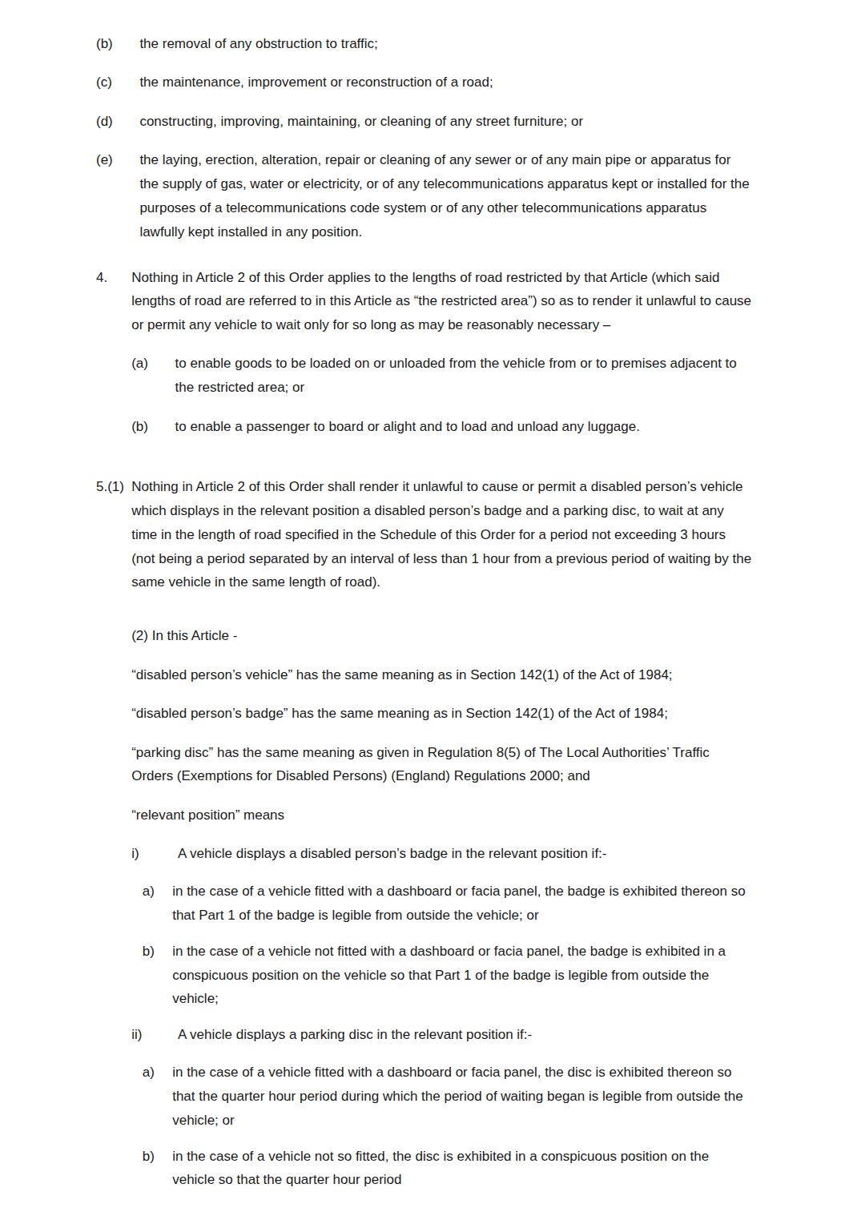(b) the removal of any obstruction to traffic;
(c) the maintenance, improvement or reconstruction of a road;
(d) constructing, improving, maintaining, or cleaning of any street furniture; or
(e) the laying, erection, alteration, repair or cleaning of any sewer or of any main pipe or apparatus for the supply of gas, water or electricity, or of any telecommunications apparatus kept or installed for the purposes of a telecommunications code system or of any other telecommunications apparatus lawfully kept installed in any position.
4.
Nothing in Article 2 of this Order applies to the lengths of road restricted by that Article (which said lengths of road are referred to in this Article as “the restricted area”) so as to render it unlawful to cause or permit any vehicle to wait only for so long as may be reasonably necessary –
(a) to enable goods to be loaded on or unloaded from the vehicle from or to premises adjacent to the restricted area; or
(b) to enable a passenger to board or alight and to load and unload any luggage.
5.(1)
Nothing in Article 2 of this Order shall render it unlawful to cause or permit a disabled person’s vehicle which displays in the relevant position a disabled person’s badge and a parking disc, to wait at any time in the length of road specified in the Schedule of this Order for a period not exceeding 3 hours (not being a period separated by an interval of less than 1 hour from a previous period of waiting by the same vehicle in the same length of road).
(2) In this Article -
“disabled person’s vehicle” has the same meaning as in Section 142(1) of the Act of 1984;
“disabled person’s badge” has the same meaning as in Section 142(1) of the Act of 1984;
“parking disc” has the same meaning as given in Regulation 8(5) of The Local Authorities’ Traffic Orders (Exemptions for Disabled Persons) (England) Regulations 2000; and
“relevant position” means
i)
A vehicle displays a disabled person’s badge in the relevant position if:-
a)
in the case of a vehicle fitted with a dashboard or facia panel, the badge is exhibited thereon so that Part 1 of the badge is legible from outside the vehicle; or
b)
in the case of a vehicle not fitted with a dashboard or facia panel, the badge is exhibited in a conspicuous position on the vehicle so that Part 1 of the badge is legible from outside the vehicle;
ii)
A vehicle displays a parking disc in the relevant position if:-
a)
in the case of a vehicle fitted with a dashboard or facia panel, the disc is exhibited thereon so that the quarter hour period during which the period of waiting began is legible from outside the vehicle; or
b)
in the case of a vehicle not so fitted, the disc is exhibited in a conspicuous position on the vehicle so that the quarter hour period